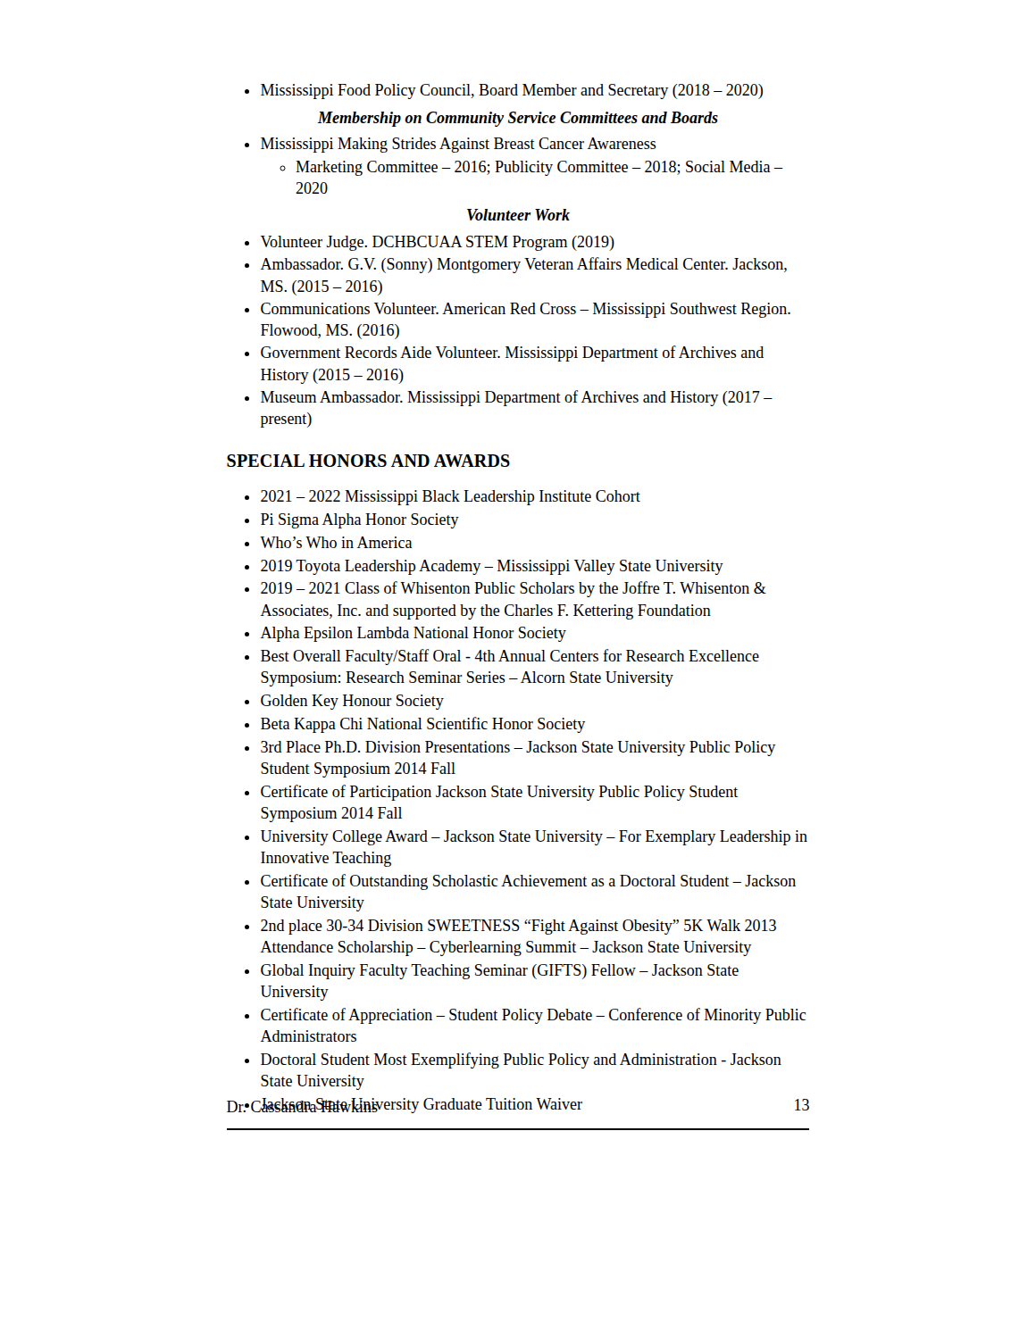Mississippi Food Policy Council, Board Member and Secretary (2018 – 2020)
Membership on Community Service Committees and Boards
Mississippi Making Strides Against Breast Cancer Awareness
Marketing Committee – 2016; Publicity Committee – 2018; Social Media – 2020
Volunteer Work
Volunteer Judge. DCHBCUAA STEM Program (2019)
Ambassador. G.V. (Sonny) Montgomery Veteran Affairs Medical Center. Jackson, MS. (2015 – 2016)
Communications Volunteer. American Red Cross – Mississippi Southwest Region. Flowood, MS. (2016)
Government Records Aide Volunteer. Mississippi Department of Archives and History (2015 – 2016)
Museum Ambassador. Mississippi Department of Archives and History (2017 – present)
SPECIAL HONORS AND AWARDS
2021 – 2022 Mississippi Black Leadership Institute Cohort
Pi Sigma Alpha Honor Society
Who’s Who in America
2019 Toyota Leadership Academy – Mississippi Valley State University
2019 – 2021 Class of Whisenton Public Scholars by the Joffre T. Whisenton & Associates, Inc. and supported by the Charles F. Kettering Foundation
Alpha Epsilon Lambda National Honor Society
Best Overall Faculty/Staff Oral - 4th Annual Centers for Research Excellence Symposium: Research Seminar Series – Alcorn State University
Golden Key Honour Society
Beta Kappa Chi National Scientific Honor Society
3rd Place Ph.D. Division Presentations – Jackson State University Public Policy Student Symposium 2014 Fall
Certificate of Participation Jackson State University Public Policy Student Symposium 2014 Fall
University College Award – Jackson State University – For Exemplary Leadership in Innovative Teaching
Certificate of Outstanding Scholastic Achievement as a Doctoral Student – Jackson State University
2nd place 30-34 Division SWEETNESS “Fight Against Obesity” 5K Walk 2013 Attendance Scholarship – Cyberlearning Summit – Jackson State University
Global Inquiry Faculty Teaching Seminar (GIFTS) Fellow – Jackson State University
Certificate of Appreciation – Student Policy Debate – Conference of Minority Public Administrators
Doctoral Student Most Exemplifying Public Policy and Administration - Jackson State University
Jackson State University Graduate Tuition Waiver
Dr. Cassandra Hawkins
13